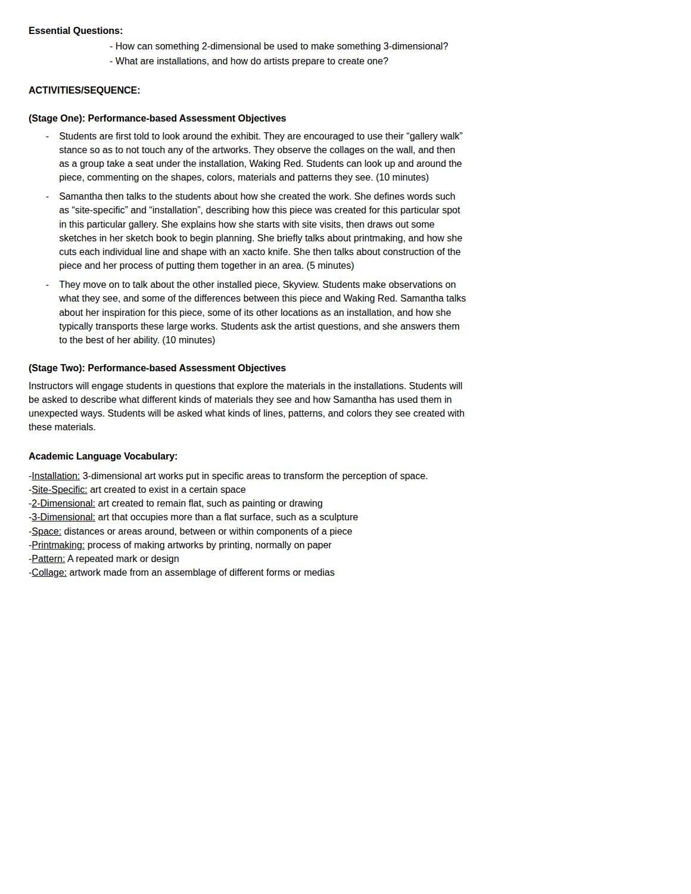Essential Questions:
- How can something 2-dimensional be used to make something 3-dimensional?
- What are installations, and how do artists prepare to create one?
ACTIVITIES/SEQUENCE:
(Stage One): Performance-based Assessment Objectives
Students are first told to look around the exhibit. They are encouraged to use their “gallery walk” stance so as to not touch any of the artworks. They observe the collages on the wall, and then as a group take a seat under the installation, Waking Red. Students can look up and around the piece, commenting on the shapes, colors, materials and patterns they see. (10 minutes)
Samantha then talks to the students about how she created the work. She defines words such as “site-specific” and “installation”, describing how this piece was created for this particular spot in this particular gallery. She explains how she starts with site visits, then draws out some sketches in her sketch book to begin planning. She briefly talks about printmaking, and how she cuts each individual line and shape with an xacto knife. She then talks about construction of the piece and her process of putting them together in an area. (5 minutes)
They move on to talk about the other installed piece, Skyview. Students make observations on what they see, and some of the differences between this piece and Waking Red. Samantha talks about her inspiration for this piece, some of its other locations as an installation, and how she typically transports these large works. Students ask the artist questions, and she answers them to the best of her ability. (10 minutes)
(Stage Two): Performance-based Assessment Objectives
Instructors will engage students in questions that explore the materials in the installations. Students will be asked to describe what different kinds of materials they see and how Samantha has used them in unexpected ways. Students will be asked what kinds of lines, patterns, and colors they see created with these materials.
Academic Language Vocabulary:
-Installation: 3-dimensional art works put in specific areas to transform the perception of space.
-Site-Specific: art created to exist in a certain space
-2-Dimensional: art created to remain flat, such as painting or drawing
-3-Dimensional: art that occupies more than a flat surface, such as a sculpture
-Space: distances or areas around, between or within components of a piece
-Printmaking: process of making artworks by printing, normally on paper
-Pattern: A repeated mark or design
-Collage: artwork made from an assemblage of different forms or medias